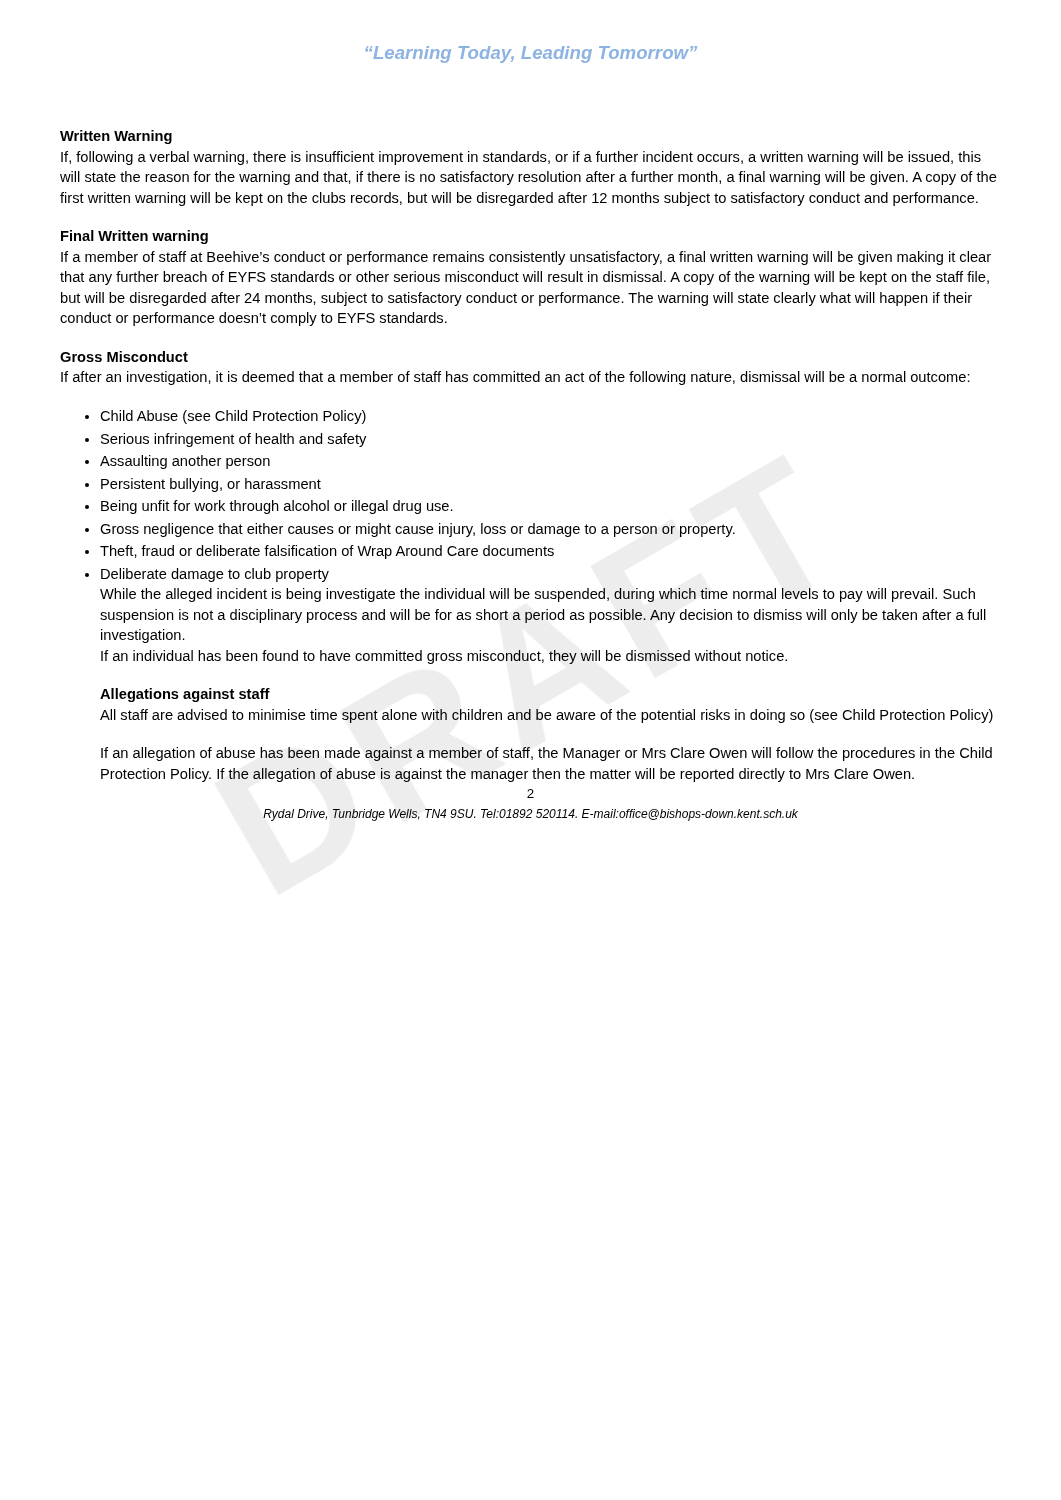DRAFT
“Learning Today, Leading Tomorrow”
Written Warning
If, following a verbal warning, there is insufficient improvement in standards, or if a further incident occurs, a written warning will be issued, this will state the reason for the warning and that, if there is no satisfactory resolution after a further month, a final warning will be given. A copy of the first written warning will be kept on the clubs records, but will be disregarded after 12 months subject to satisfactory conduct and performance.
Final Written warning
If a member of staff at Beehive’s conduct or performance remains consistently unsatisfactory, a final written warning will be given making it clear that any further breach of EYFS standards or other serious misconduct will result in dismissal. A copy of the warning will be kept on the staff file, but will be disregarded after 24 months, subject to satisfactory conduct or performance. The warning will state clearly what will happen if their conduct or performance doesn’t comply to EYFS standards.
Gross Misconduct
If after an investigation, it is deemed that a member of staff has committed an act of the following nature, dismissal will be a normal outcome:
Child Abuse (see Child Protection Policy)
Serious infringement of health and safety
Assaulting another person
Persistent bullying, or harassment
Being unfit for work through alcohol or illegal drug use.
Gross negligence that either causes or might cause injury, loss or damage to a person or property.
Theft, fraud or deliberate falsification of Wrap Around Care documents
Deliberate damage to club property
While the alleged incident is being investigate the individual will be suspended, during which time normal levels to pay will prevail. Such suspension is not a disciplinary process and will be for as short a period as possible. Any decision to dismiss will only be taken after a full investigation.
If an individual has been found to have committed gross misconduct, they will be dismissed without notice.
Allegations against staff
All staff are advised to minimise time spent alone with children and be aware of the potential risks in doing so (see Child Protection Policy)
If an allegation of abuse has been made against a member of staff, the Manager or Mrs Clare Owen will follow the procedures in the Child Protection Policy. If the allegation of abuse is against the manager then the matter will be reported directly to Mrs Clare Owen.
2
Rydal Drive, Tunbridge Wells, TN4 9SU. Tel:01892 520114. E-mail:office@bishops-down.kent.sch.uk